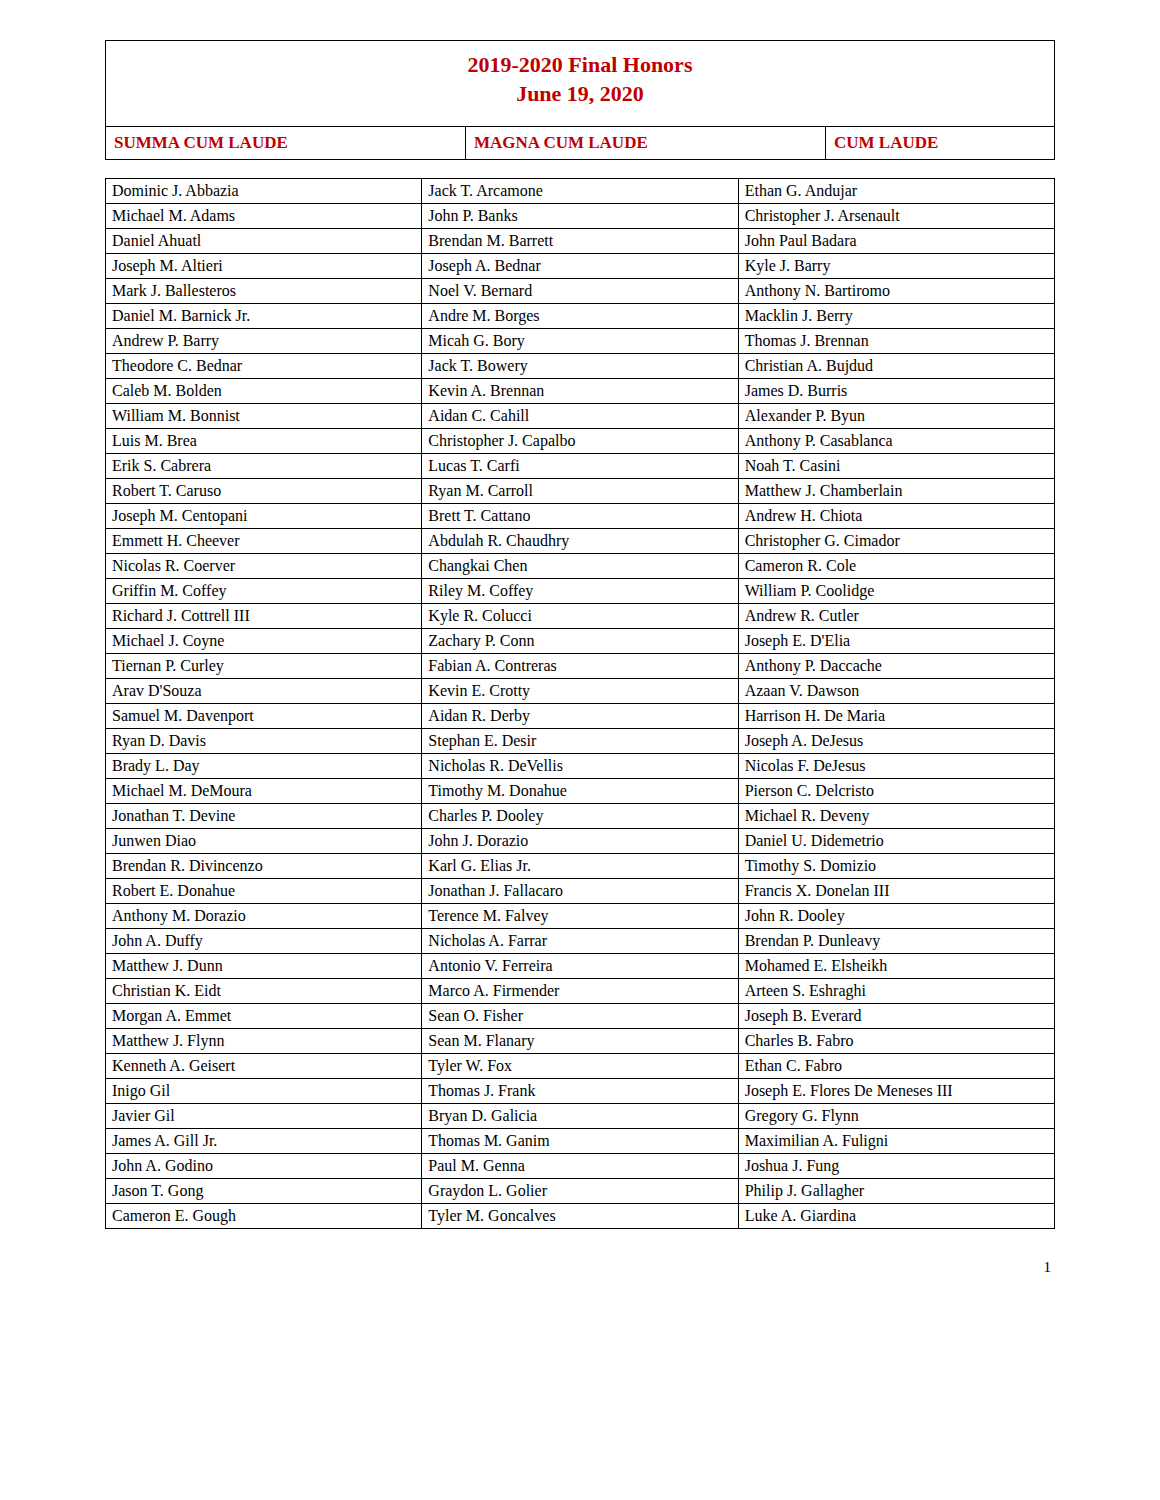| 2019-2020 Final Honors June 19, 2020 |
| SUMMA CUM LAUDE | MAGNA CUM LAUDE | CUM LAUDE |
| Dominic J. Abbazia | Jack T. Arcamone | Ethan G. Andujar |
| Michael M. Adams | John P. Banks | Christopher J. Arsenault |
| Daniel Ahuatl | Brendan M. Barrett | John Paul Badara |
| Joseph M. Altieri | Joseph A. Bednar | Kyle J. Barry |
| Mark J. Ballesteros | Noel V. Bernard | Anthony N. Bartiromo |
| Daniel M. Barnick Jr. | Andre M. Borges | Macklin J. Berry |
| Andrew P. Barry | Micah G. Bory | Thomas J. Brennan |
| Theodore C. Bednar | Jack T. Bowery | Christian A. Bujdud |
| Caleb M. Bolden | Kevin A. Brennan | James D. Burris |
| William M. Bonnist | Aidan C. Cahill | Alexander P. Byun |
| Luis M. Brea | Christopher J. Capalbo | Anthony P. Casablanca |
| Erik S. Cabrera | Lucas T. Carfi | Noah T. Casini |
| Robert T. Caruso | Ryan M. Carroll | Matthew J. Chamberlain |
| Joseph M. Centopani | Brett T. Cattano | Andrew H. Chiota |
| Emmett H. Cheever | Abdulah R. Chaudhry | Christopher G. Cimador |
| Nicolas R. Coerver | Changkai Chen | Cameron R. Cole |
| Griffin M. Coffey | Riley M. Coffey | William P. Coolidge |
| Richard J. Cottrell III | Kyle R. Colucci | Andrew R. Cutler |
| Michael J. Coyne | Zachary P. Conn | Joseph E. D'Elia |
| Tiernan P. Curley | Fabian A. Contreras | Anthony P. Daccache |
| Arav D'Souza | Kevin E. Crotty | Azaan V. Dawson |
| Samuel M. Davenport | Aidan R. Derby | Harrison H. De Maria |
| Ryan D. Davis | Stephan E. Desir | Joseph A. DeJesus |
| Brady L. Day | Nicholas R. DeVellis | Nicolas F. DeJesus |
| Michael M. DeMoura | Timothy M. Donahue | Pierson C. Delcristo |
| Jonathan T. Devine | Charles P. Dooley | Michael R. Deveny |
| Junwen Diao | John J. Dorazio | Daniel U. Didemetrio |
| Brendan R. Divincenzo | Karl G. Elias Jr. | Timothy S. Domizio |
| Robert E. Donahue | Jonathan J. Fallacaro | Francis X. Donelan III |
| Anthony M. Dorazio | Terence M. Falvey | John R. Dooley |
| John A. Duffy | Nicholas A. Farrar | Brendan P. Dunleavy |
| Matthew J. Dunn | Antonio V. Ferreira | Mohamed E. Elsheikh |
| Christian K. Eidt | Marco A. Firmender | Arteen S. Eshraghi |
| Morgan A. Emmet | Sean O. Fisher | Joseph B. Everard |
| Matthew J. Flynn | Sean M. Flanary | Charles B. Fabro |
| Kenneth A. Geisert | Tyler W. Fox | Ethan C. Fabro |
| Inigo Gil | Thomas J. Frank | Joseph E. Flores De Meneses III |
| Javier Gil | Bryan D. Galicia | Gregory G. Flynn |
| James A. Gill Jr. | Thomas M. Ganim | Maximilian A. Fuligni |
| John A. Godino | Paul M. Genna | Joshua J. Fung |
| Jason T. Gong | Graydon L. Golier | Philip J. Gallagher |
| Cameron E. Gough | Tyler M. Goncalves | Luke A. Giardina |
1